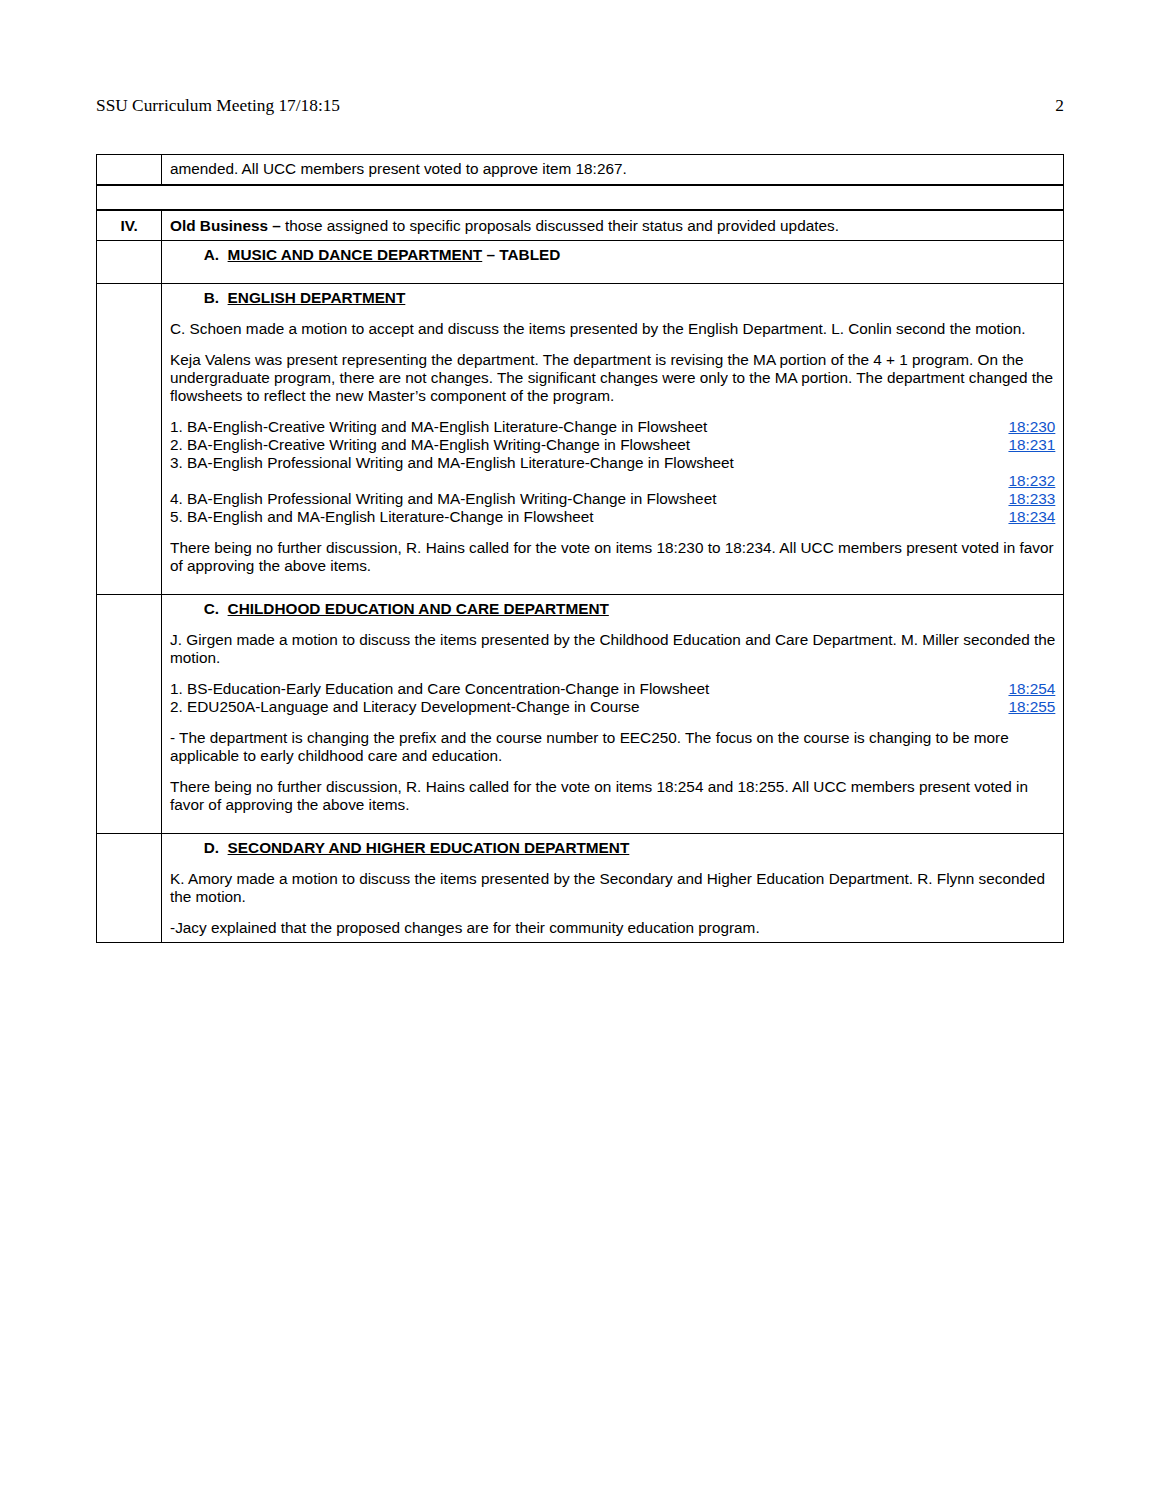SSU Curriculum Meeting 17/18:15 2
| | amended. All UCC members present voted to approve item 18:267. |
| IV. | Old Business – those assigned to specific proposals discussed their status and provided updates. |
| | A. MUSIC AND DANCE DEPARTMENT – TABLED |
| | B. ENGLISH DEPARTMENT C. Schoen made a motion to accept and discuss the items presented by the English Department. L. Conlin second the motion. Keja Valens was present representing the department. The department is revising the MA portion of the 4 + 1 program. On the undergraduate program, there are not changes. The significant changes were only to the MA portion. The department changed the flowsheets to reflect the new Master’s component of the program. 1. BA-English-Creative Writing and MA-English Literature-Change in Flowsheet 18:230 2. BA-English-Creative Writing and MA-English Writing-Change in Flowsheet 18:231 3. BA-English Professional Writing and MA-English Literature-Change in Flowsheet 18:232 4. BA-English Professional Writing and MA-English Writing-Change in Flowsheet 18:233 5. BA-English and MA-English Literature-Change in Flowsheet 18:234 There being no further discussion, R. Hains called for the vote on items 18:230 to 18:234. All UCC members present voted in favor of approving the above items. |
| | C. CHILDHOOD EDUCATION AND CARE DEPARTMENT J. Girgen made a motion to discuss the items presented by the Childhood Education and Care Department. M. Miller seconded the motion. 1. BS-Education-Early Education and Care Concentration-Change in Flowsheet 18:254 2. EDU250A-Language and Literacy Development-Change in Course 18:255 - The department is changing the prefix and the course number to EEC250. The focus on the course is changing to be more applicable to early childhood care and education. There being no further discussion, R. Hains called for the vote on items 18:254 and 18:255. All UCC members present voted in favor of approving the above items. |
| | D. SECONDARY AND HIGHER EDUCATION DEPARTMENT K. Amory made a motion to discuss the items presented by the Secondary and Higher Education Department. R. Flynn seconded the motion. -Jacy explained that the proposed changes are for their community education program. |